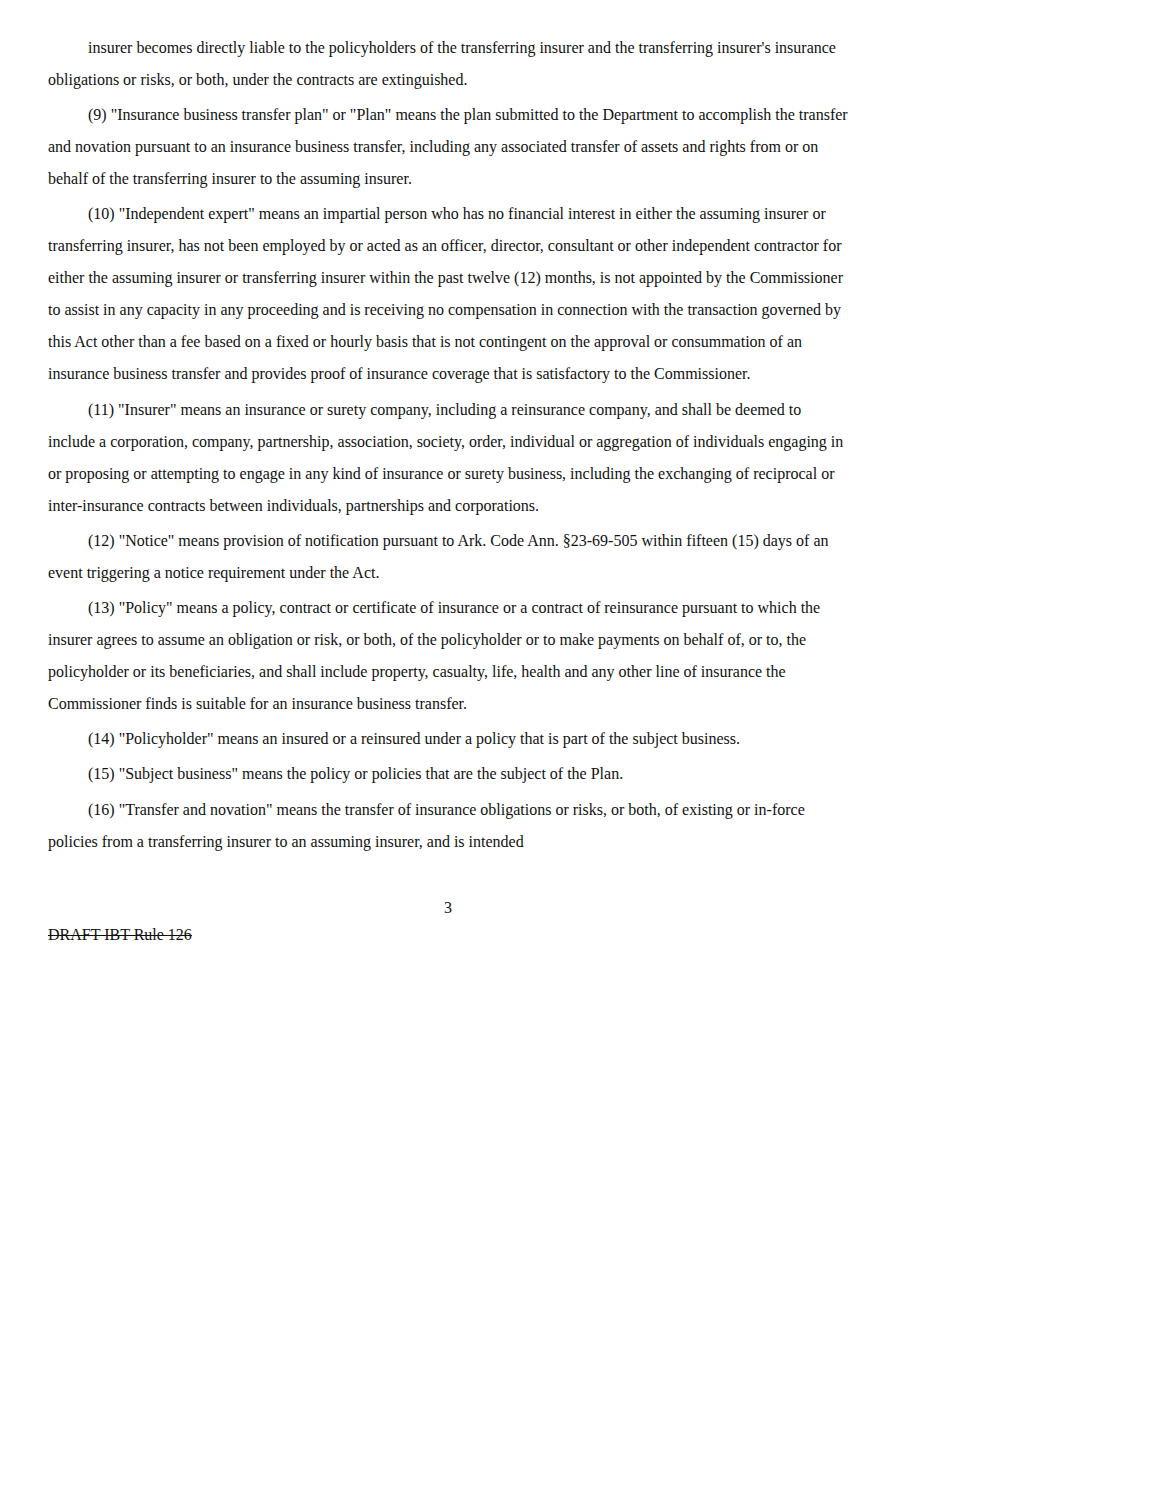insurer becomes directly liable to the policyholders of the transferring insurer and the transferring insurer's insurance obligations or risks, or both, under the contracts are extinguished.
(9) "Insurance business transfer plan" or "Plan" means the plan submitted to the Department to accomplish the transfer and novation pursuant to an insurance business transfer, including any associated transfer of assets and rights from or on behalf of the transferring insurer to the assuming insurer.
(10) "Independent expert" means an impartial person who has no financial interest in either the assuming insurer or transferring insurer, has not been employed by or acted as an officer, director, consultant or other independent contractor for either the assuming insurer or transferring insurer within the past twelve (12) months, is not appointed by the Commissioner to assist in any capacity in any proceeding and is receiving no compensation in connection with the transaction governed by this Act other than a fee based on a fixed or hourly basis that is not contingent on the approval or consummation of an insurance business transfer and provides proof of insurance coverage that is satisfactory to the Commissioner.
(11) "Insurer" means an insurance or surety company, including a reinsurance company, and shall be deemed to include a corporation, company, partnership, association, society, order, individual or aggregation of individuals engaging in or proposing or attempting to engage in any kind of insurance or surety business, including the exchanging of reciprocal or inter-insurance contracts between individuals, partnerships and corporations.
(12) "Notice" means provision of notification pursuant to Ark. Code Ann. §23-69-505 within fifteen (15) days of an event triggering a notice requirement under the Act.
(13) "Policy" means a policy, contract or certificate of insurance or a contract of reinsurance pursuant to which the insurer agrees to assume an obligation or risk, or both, of the policyholder or to make payments on behalf of, or to, the policyholder or its beneficiaries, and shall include property, casualty, life, health and any other line of insurance the Commissioner finds is suitable for an insurance business transfer.
(14) "Policyholder" means an insured or a reinsured under a policy that is part of the subject business.
(15) "Subject business" means the policy or policies that are the subject of the Plan.
(16) "Transfer and novation" means the transfer of insurance obligations or risks, or both, of existing or in-force policies from a transferring insurer to an assuming insurer, and is intended
3
DRAFT IBT Rule 126